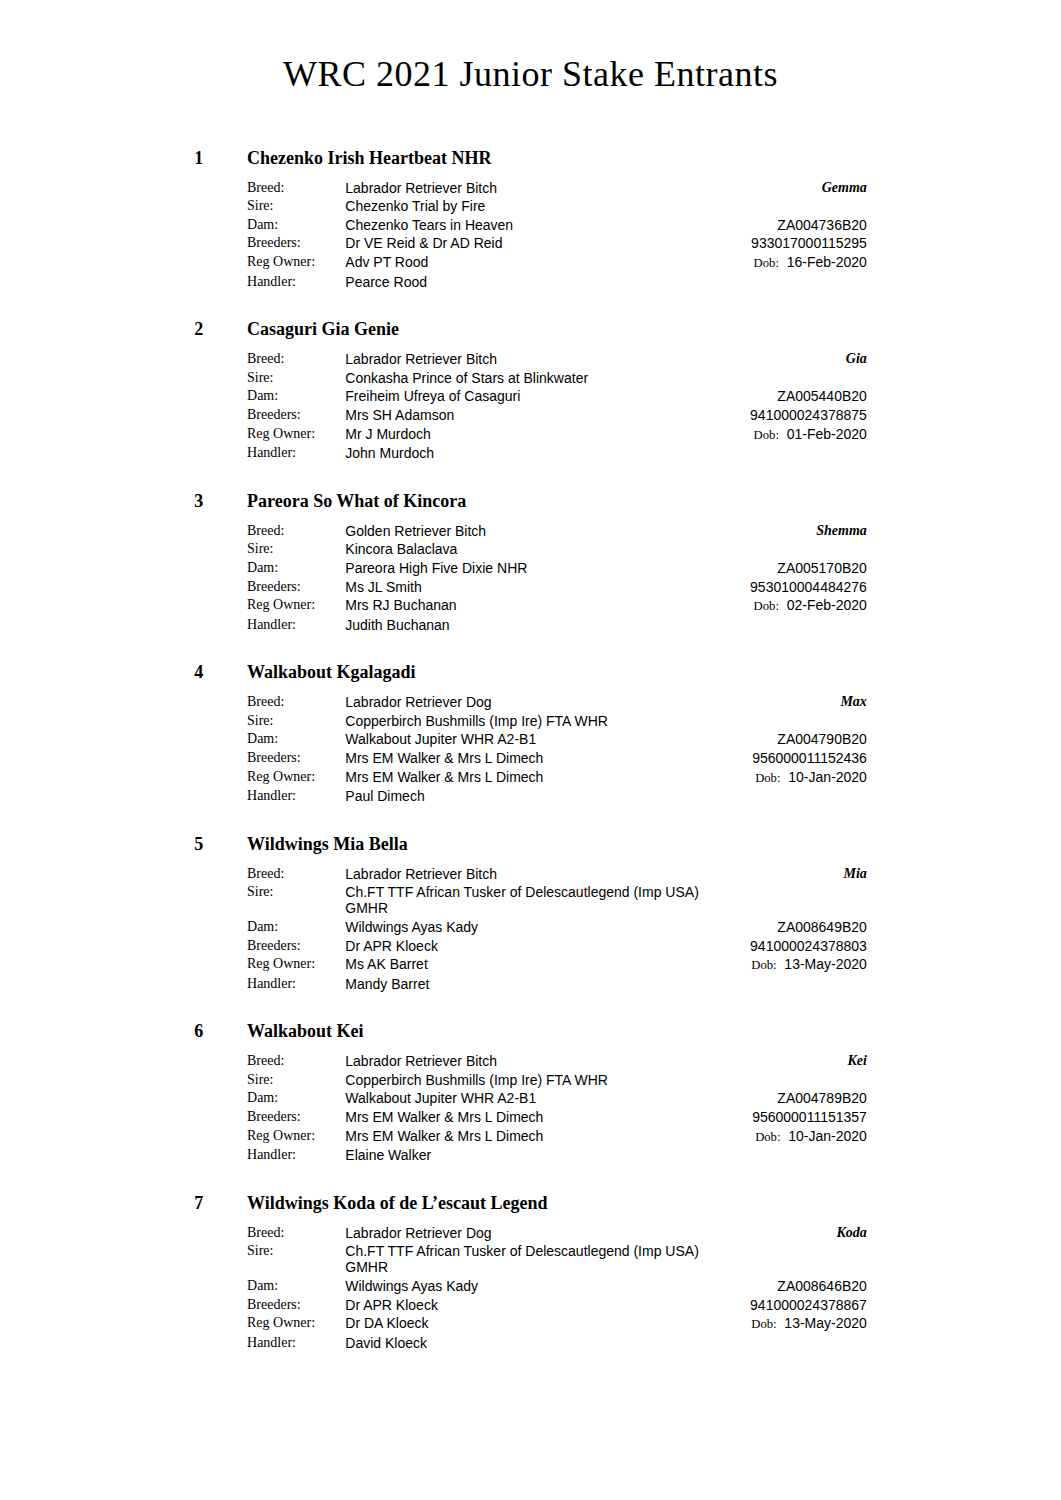WRC 2021 Junior Stake Entrants
1 Chezenko Irish Heartbeat NHR
| Breed: | Labrador Retriever Bitch | Gemma |
| Sire: | Chezenko Trial by Fire | |
| Dam: | Chezenko Tears in Heaven | ZA004736B20 |
| Breeders: | Dr VE Reid & Dr AD Reid | 933017000115295 |
| Reg Owner: | Adv PT Rood | Dob: 16-Feb-2020 |
| Handler: | Pearce Rood | |
2 Casaguri Gia Genie
| Breed: | Labrador Retriever Bitch | Gia |
| Sire: | Conkasha Prince of Stars at Blinkwater | |
| Dam: | Freiheim Ufreya of Casaguri | ZA005440B20 |
| Breeders: | Mrs SH Adamson | 941000024378875 |
| Reg Owner: | Mr J Murdoch | Dob: 01-Feb-2020 |
| Handler: | John Murdoch | |
3 Pareora So What of Kincora
| Breed: | Golden Retriever Bitch | Shemma |
| Sire: | Kincora Balaclava | |
| Dam: | Pareora High Five Dixie NHR | ZA005170B20 |
| Breeders: | Ms JL Smith | 953010004484276 |
| Reg Owner: | Mrs RJ Buchanan | Dob: 02-Feb-2020 |
| Handler: | Judith Buchanan | |
4 Walkabout Kgalagadi
| Breed: | Labrador Retriever Dog | Max |
| Sire: | Copperbirch Bushmills (Imp Ire) FTA WHR | |
| Dam: | Walkabout Jupiter WHR A2-B1 | ZA004790B20 |
| Breeders: | Mrs EM Walker & Mrs L Dimech | 956000011152436 |
| Reg Owner: | Mrs EM Walker & Mrs L Dimech | Dob: 10-Jan-2020 |
| Handler: | Paul Dimech | |
5 Wildwings Mia Bella
| Breed: | Labrador Retriever Bitch | Mia |
| Sire: | Ch.FT TTF African Tusker of Delescautlegend (Imp USA) GMHR | |
| Dam: | Wildwings Ayas Kady | ZA008649B20 |
| Breeders: | Dr APR Kloeck | 941000024378803 |
| Reg Owner: | Ms AK Barret | Dob: 13-May-2020 |
| Handler: | Mandy Barret | |
6 Walkabout Kei
| Breed: | Labrador Retriever Bitch | Kei |
| Sire: | Copperbirch Bushmills (Imp Ire) FTA WHR | |
| Dam: | Walkabout Jupiter WHR A2-B1 | ZA004789B20 |
| Breeders: | Mrs EM Walker & Mrs L Dimech | 956000011151357 |
| Reg Owner: | Mrs EM Walker & Mrs L Dimech | Dob: 10-Jan-2020 |
| Handler: | Elaine Walker | |
7 Wildwings Koda of de L’escaut Legend
| Breed: | Labrador Retriever Dog | Koda |
| Sire: | Ch.FT TTF African Tusker of Delescautlegend (Imp USA) GMHR | |
| Dam: | Wildwings Ayas Kady | ZA008646B20 |
| Breeders: | Dr APR Kloeck | 941000024378867 |
| Reg Owner: | Dr DA Kloeck | Dob: 13-May-2020 |
| Handler: | David Kloeck | |